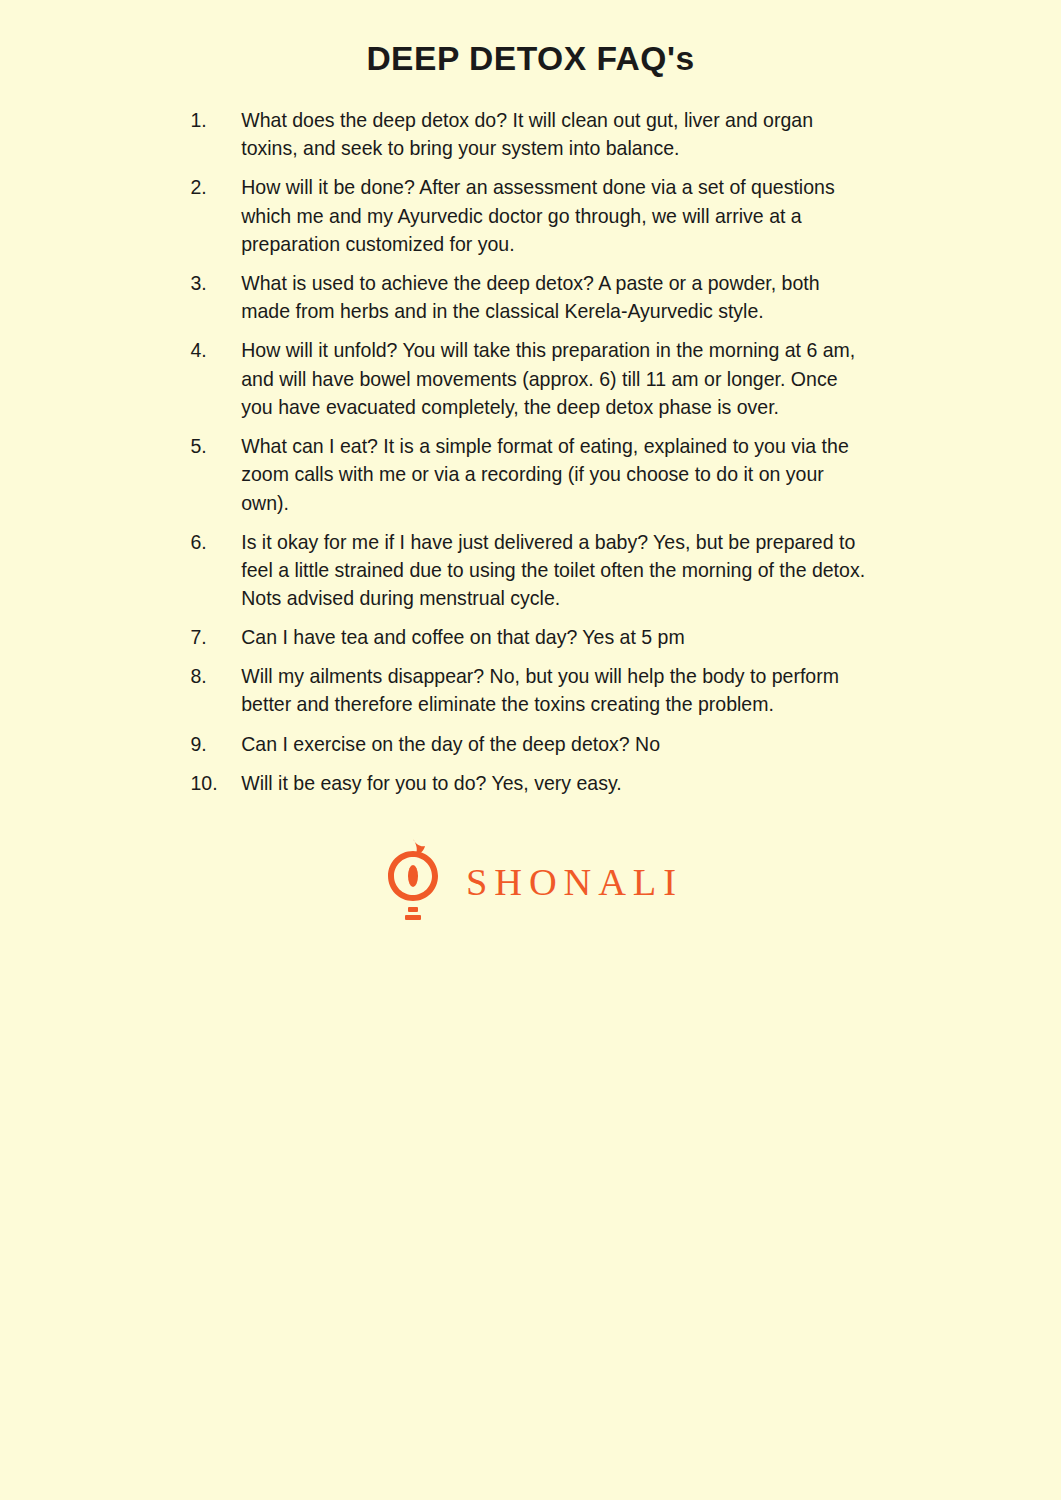DEEP DETOX FAQ's
What does the deep detox do? It will clean out gut, liver and organ toxins, and seek to bring your system into balance.
How will it be done? After an assessment done via a set of questions which me and my Ayurvedic doctor go through, we will arrive at a preparation customized for you.
What is used to achieve the deep detox? A paste or a powder, both made from herbs and in the classical Kerela-Ayurvedic style.
How will it unfold? You will take this preparation in the morning at 6 am, and will have bowel movements (approx. 6) till 11 am or longer. Once you have evacuated completely, the deep detox phase is over.
What can I eat? It is a simple format of eating, explained to you via the zoom calls with me or via a recording (if you choose to do it on your own).
Is it okay for me if I have just delivered a baby? Yes, but be prepared to feel a little strained due to using the toilet often the morning of the detox. Nots advised during menstrual cycle.
Can I have tea and coffee on that day? Yes at 5 pm
Will my ailments disappear? No, but you will help the body to perform better and therefore eliminate the toxins creating the problem.
Can I exercise on the day of the deep detox? No
Will it be easy for you to do? Yes, very easy.
SHONALI